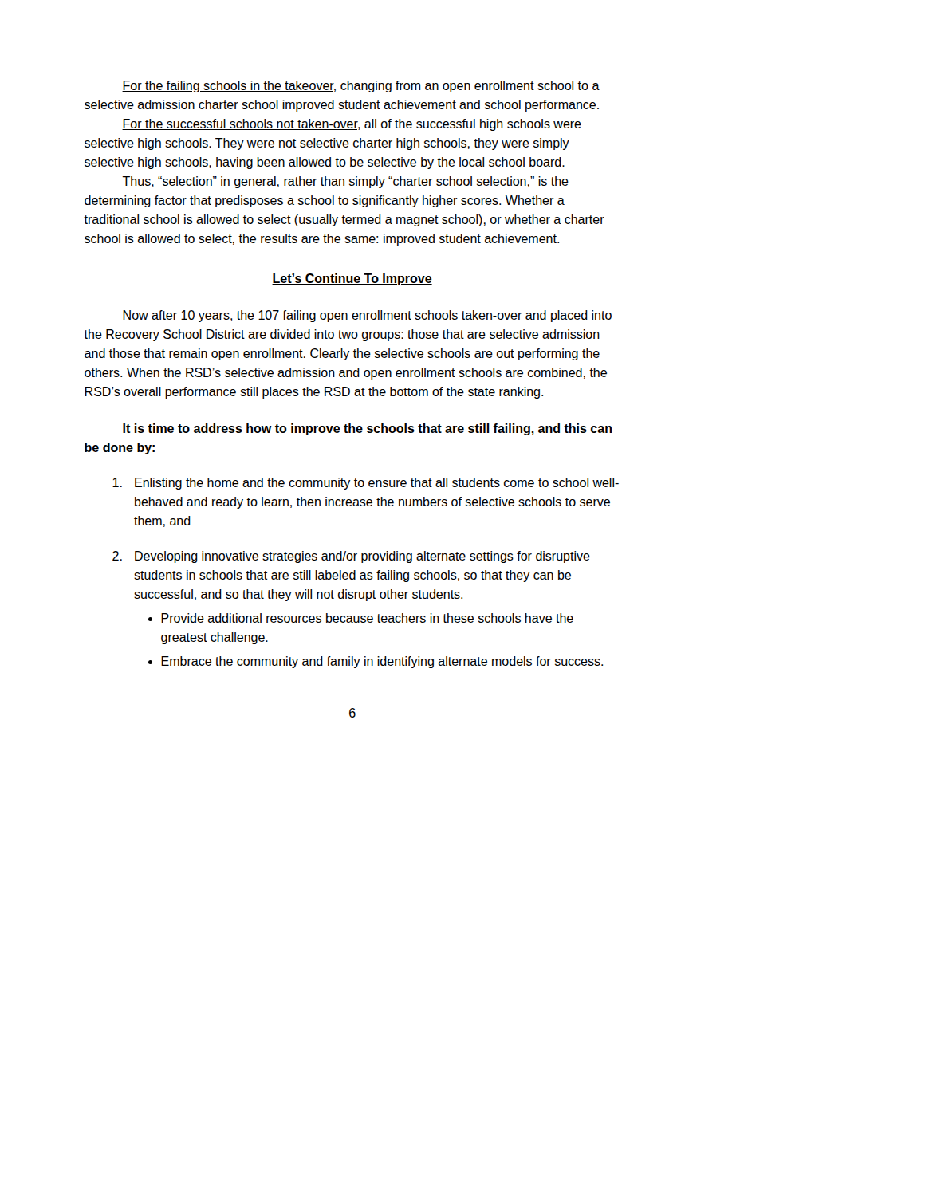For the failing schools in the takeover, changing from an open enrollment school to a selective admission charter school improved student achievement and school performance.
For the successful schools not taken-over, all of the successful high schools were selective high schools. They were not selective charter high schools, they were simply selective high schools, having been allowed to be selective by the local school board.
Thus, “selection” in general, rather than simply “charter school selection,” is the determining factor that predisposes a school to significantly higher scores. Whether a traditional school is allowed to select (usually termed a magnet school), or whether a charter school is allowed to select, the results are the same: improved student achievement.
Let’s Continue To Improve
Now after 10 years, the 107 failing open enrollment schools taken-over and placed into the Recovery School District are divided into two groups: those that are selective admission and those that remain open enrollment. Clearly the selective schools are out performing the others. When the RSD’s selective admission and open enrollment schools are combined, the RSD’s overall performance still places the RSD at the bottom of the state ranking.
It is time to address how to improve the schools that are still failing, and this can be done by:
Enlisting the home and the community to ensure that all students come to school well-behaved and ready to learn, then increase the numbers of selective schools to serve them, and
Developing innovative strategies and/or providing alternate settings for disruptive students in schools that are still labeled as failing schools, so that they can be successful, and so that they will not disrupt other students.
Provide additional resources because teachers in these schools have the greatest challenge.
Embrace the community and family in identifying alternate models for success.
6